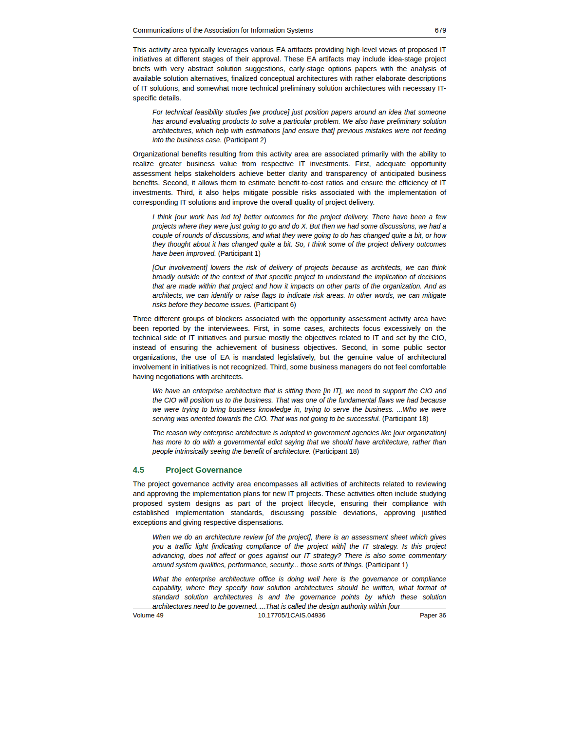Communications of the Association for Information Systems 679
This activity area typically leverages various EA artifacts providing high-level views of proposed IT initiatives at different stages of their approval. These EA artifacts may include idea-stage project briefs with very abstract solution suggestions, early-stage options papers with the analysis of available solution alternatives, finalized conceptual architectures with rather elaborate descriptions of IT solutions, and somewhat more technical preliminary solution architectures with necessary IT-specific details.
For technical feasibility studies [we produce] just position papers around an idea that someone has around evaluating products to solve a particular problem. We also have preliminary solution architectures, which help with estimations [and ensure that] previous mistakes were not feeding into the business case. (Participant 2)
Organizational benefits resulting from this activity area are associated primarily with the ability to realize greater business value from respective IT investments. First, adequate opportunity assessment helps stakeholders achieve better clarity and transparency of anticipated business benefits. Second, it allows them to estimate benefit-to-cost ratios and ensure the efficiency of IT investments. Third, it also helps mitigate possible risks associated with the implementation of corresponding IT solutions and improve the overall quality of project delivery.
I think [our work has led to] better outcomes for the project delivery. There have been a few projects where they were just going to go and do X. But then we had some discussions, we had a couple of rounds of discussions, and what they were going to do has changed quite a bit, or how they thought about it has changed quite a bit. So, I think some of the project delivery outcomes have been improved. (Participant 1)
[Our involvement] lowers the risk of delivery of projects because as architects, we can think broadly outside of the context of that specific project to understand the implication of decisions that are made within that project and how it impacts on other parts of the organization. And as architects, we can identify or raise flags to indicate risk areas. In other words, we can mitigate risks before they become issues. (Participant 6)
Three different groups of blockers associated with the opportunity assessment activity area have been reported by the interviewees. First, in some cases, architects focus excessively on the technical side of IT initiatives and pursue mostly the objectives related to IT and set by the CIO, instead of ensuring the achievement of business objectives. Second, in some public sector organizations, the use of EA is mandated legislatively, but the genuine value of architectural involvement in initiatives is not recognized. Third, some business managers do not feel comfortable having negotiations with architects.
We have an enterprise architecture that is sitting there [in IT], we need to support the CIO and the CIO will position us to the business. That was one of the fundamental flaws we had because we were trying to bring business knowledge in, trying to serve the business. ...Who we were serving was oriented towards the CIO. That was not going to be successful. (Participant 18)
The reason why enterprise architecture is adopted in government agencies like [our organization] has more to do with a governmental edict saying that we should have architecture, rather than people intrinsically seeing the benefit of architecture. (Participant 18)
4.5 Project Governance
The project governance activity area encompasses all activities of architects related to reviewing and approving the implementation plans for new IT projects. These activities often include studying proposed system designs as part of the project lifecycle, ensuring their compliance with established implementation standards, discussing possible deviations, approving justified exceptions and giving respective dispensations.
When we do an architecture review [of the project], there is an assessment sheet which gives you a traffic light [indicating compliance of the project with] the IT strategy. Is this project advancing, does not affect or goes against our IT strategy? There is also some commentary around system qualities, performance, security... those sorts of things. (Participant 1)
What the enterprise architecture office is doing well here is the governance or compliance capability, where they specify how solution architectures should be written, what format of standard solution architectures is and the governance points by which these solution architectures need to be governed. ...That is called the design authority within [our
Volume 49 10.17705/1CAIS.04936 Paper 36